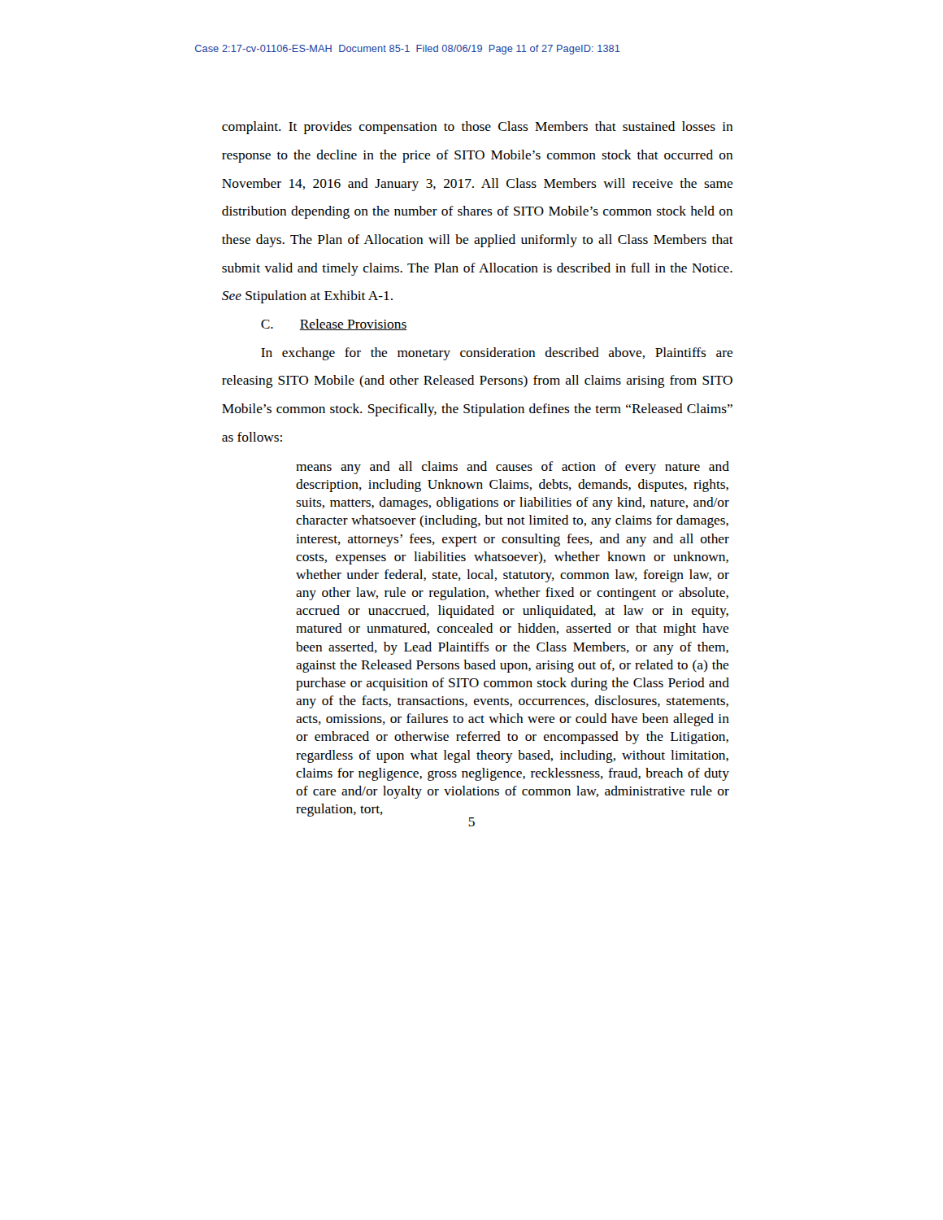Case 2:17-cv-01106-ES-MAH Document 85-1 Filed 08/06/19 Page 11 of 27 PageID: 1381
complaint. It provides compensation to those Class Members that sustained losses in response to the decline in the price of SITO Mobile’s common stock that occurred on November 14, 2016 and January 3, 2017. All Class Members will receive the same distribution depending on the number of shares of SITO Mobile’s common stock held on these days. The Plan of Allocation will be applied uniformly to all Class Members that submit valid and timely claims. The Plan of Allocation is described in full in the Notice. See Stipulation at Exhibit A-1.
C. Release Provisions
In exchange for the monetary consideration described above, Plaintiffs are releasing SITO Mobile (and other Released Persons) from all claims arising from SITO Mobile’s common stock. Specifically, the Stipulation defines the term “Released Claims” as follows:
means any and all claims and causes of action of every nature and description, including Unknown Claims, debts, demands, disputes, rights, suits, matters, damages, obligations or liabilities of any kind, nature, and/or character whatsoever (including, but not limited to, any claims for damages, interest, attorneys’ fees, expert or consulting fees, and any and all other costs, expenses or liabilities whatsoever), whether known or unknown, whether under federal, state, local, statutory, common law, foreign law, or any other law, rule or regulation, whether fixed or contingent or absolute, accrued or unaccrued, liquidated or unliquidated, at law or in equity, matured or unmatured, concealed or hidden, asserted or that might have been asserted, by Lead Plaintiffs or the Class Members, or any of them, against the Released Persons based upon, arising out of, or related to (a) the purchase or acquisition of SITO common stock during the Class Period and any of the facts, transactions, events, occurrences, disclosures, statements, acts, omissions, or failures to act which were or could have been alleged in or embraced or otherwise referred to or encompassed by the Litigation, regardless of upon what legal theory based, including, without limitation, claims for negligence, gross negligence, recklessness, fraud, breach of duty of care and/or loyalty or violations of common law, administrative rule or regulation, tort,
5